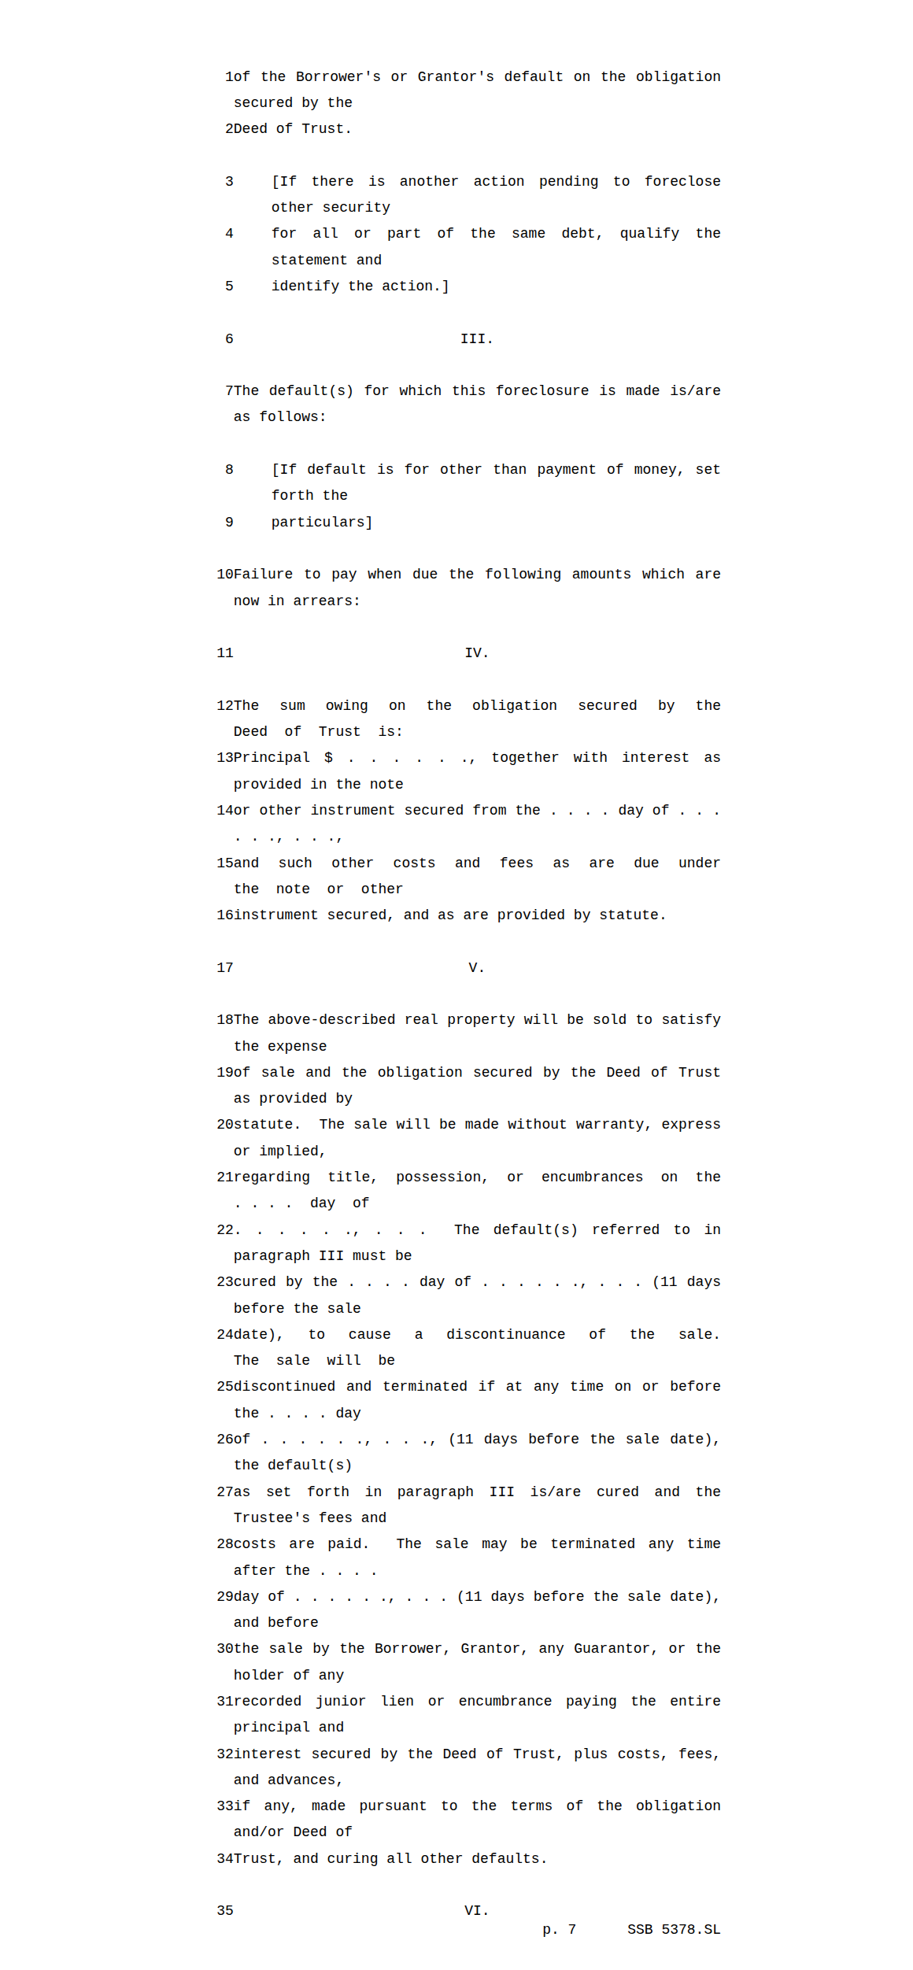| 1 | of the Borrower's or Grantor's default on the obligation secured by the |
| 2 | Deed of Trust. |
| 3 | [If there is another action pending to foreclose other security |
| 4 | for all or part of the same debt, qualify the statement and |
| 5 | identify the action.] |
| 6 | III. |
| 7 | The default(s) for which this foreclosure is made is/are as follows: |
| 8 | [If default is for other than payment of money, set forth the |
| 9 | particulars] |
| 10 | Failure to pay when due the following amounts which are now in arrears: |
| 11 | IV. |
| 12 | The sum owing on the obligation secured by the Deed of Trust is: |
| 13 | Principal $ . . . . . ., together with interest as provided in the note |
| 14 | or other instrument secured from the . . . . day of . . . . . ., . . ., |
| 15 | and such other costs and fees as are due under the note or other |
| 16 | instrument secured, and as are provided by statute. |
| 17 | V. |
| 18 | The above-described real property will be sold to satisfy the expense |
| 19 | of sale and the obligation secured by the Deed of Trust as provided by |
| 20 | statute. The sale will be made without warranty, express or implied, |
| 21 | regarding title, possession, or encumbrances on the . . . . day of |
| 22 | . . . . . ., . . . The default(s) referred to in paragraph III must be |
| 23 | cured by the . . . . day of . . . . . ., . . . (11 days before the sale |
| 24 | date), to cause a discontinuance of the sale. The sale will be |
| 25 | discontinued and terminated if at any time on or before the . . . . day |
| 26 | of . . . . . ., . . ., (11 days before the sale date), the default(s) |
| 27 | as set forth in paragraph III is/are cured and the Trustee's fees and |
| 28 | costs are paid. The sale may be terminated any time after the . . . . |
| 29 | day of . . . . . ., . . . (11 days before the sale date), and before |
| 30 | the sale by the Borrower, Grantor, any Guarantor, or the holder of any |
| 31 | recorded junior lien or encumbrance paying the entire principal and |
| 32 | interest secured by the Deed of Trust, plus costs, fees, and advances, |
| 33 | if any, made pursuant to the terms of the obligation and/or Deed of |
| 34 | Trust, and curing all other defaults. |
| 35 | VI. |
p. 7 SSB 5378.SL